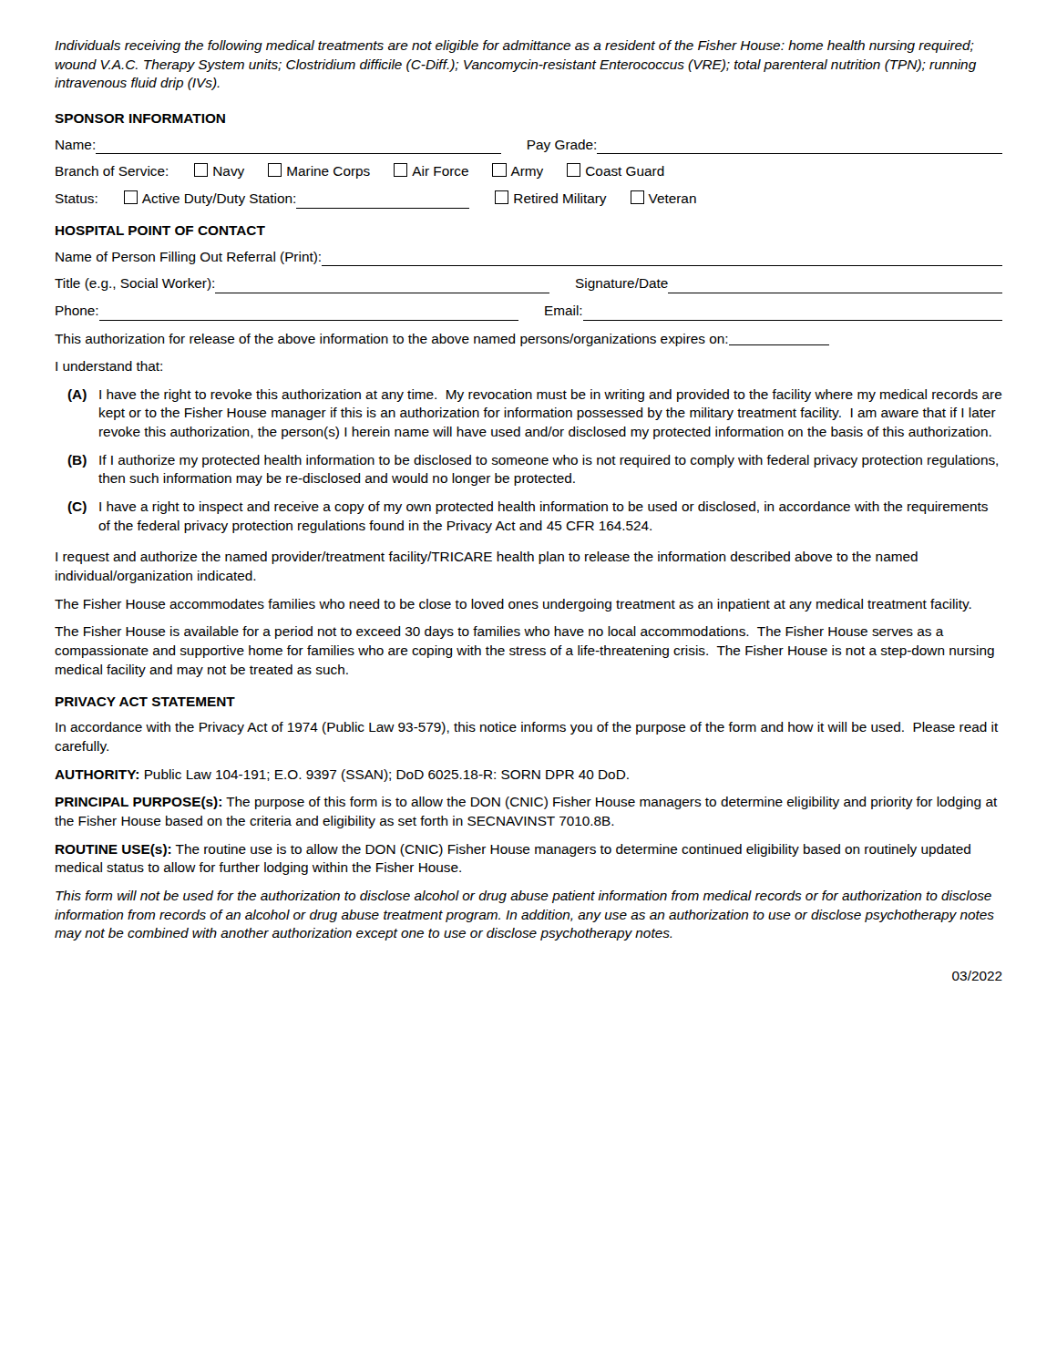Individuals receiving the following medical treatments are not eligible for admittance as a resident of the Fisher House: home health nursing required; wound V.A.C. Therapy System units; Clostridium difficile (C-Diff.); Vancomycin-resistant Enterococcus (VRE); total parenteral nutrition (TPN); running intravenous fluid drip (IVs).
Sponsor Information
Name: Pay Grade:
Branch of Service: Navy Marine Corps Air Force Army Coast Guard
Status: Active Duty/Duty Station: Retired Military Veteran
Hospital Point of Contact
Name of Person Filling Out Referral (Print):
Title (e.g., Social Worker): Signature/Date
Phone: Email:
This authorization for release of the above information to the above named persons/organizations expires on:
I understand that:
(A) I have the right to revoke this authorization at any time. My revocation must be in writing and provided to the facility where my medical records are kept or to the Fisher House manager if this is an authorization for information possessed by the military treatment facility. I am aware that if I later revoke this authorization, the person(s) I herein name will have used and/or disclosed my protected information on the basis of this authorization.
(B) If I authorize my protected health information to be disclosed to someone who is not required to comply with federal privacy protection regulations, then such information may be re-disclosed and would no longer be protected.
(C) I have a right to inspect and receive a copy of my own protected health information to be used or disclosed, in accordance with the requirements of the federal privacy protection regulations found in the Privacy Act and 45 CFR 164.524.
I request and authorize the named provider/treatment facility/TRICARE health plan to release the information described above to the named individual/organization indicated.
The Fisher House accommodates families who need to be close to loved ones undergoing treatment as an inpatient at any medical treatment facility.
The Fisher House is available for a period not to exceed 30 days to families who have no local accommodations. The Fisher House serves as a compassionate and supportive home for families who are coping with the stress of a life-threatening crisis. The Fisher House is not a step-down nursing medical facility and may not be treated as such.
Privacy Act Statement
In accordance with the Privacy Act of 1974 (Public Law 93-579), this notice informs you of the purpose of the form and how it will be used. Please read it carefully.
AUTHORITY: Public Law 104-191; E.O. 9397 (SSAN); DoD 6025.18-R: SORN DPR 40 DoD.
PRINCIPAL PURPOSE(s): The purpose of this form is to allow the DON (CNIC) Fisher House managers to determine eligibility and priority for lodging at the Fisher House based on the criteria and eligibility as set forth in SECNAVINST 7010.8B.
ROUTINE USE(s): The routine use is to allow the DON (CNIC) Fisher House managers to determine continued eligibility based on routinely updated medical status to allow for further lodging within the Fisher House.
This form will not be used for the authorization to disclose alcohol or drug abuse patient information from medical records or for authorization to disclose information from records of an alcohol or drug abuse treatment program. In addition, any use as an authorization to use or disclose psychotherapy notes may not be combined with another authorization except one to use or disclose psychotherapy notes.
03/2022